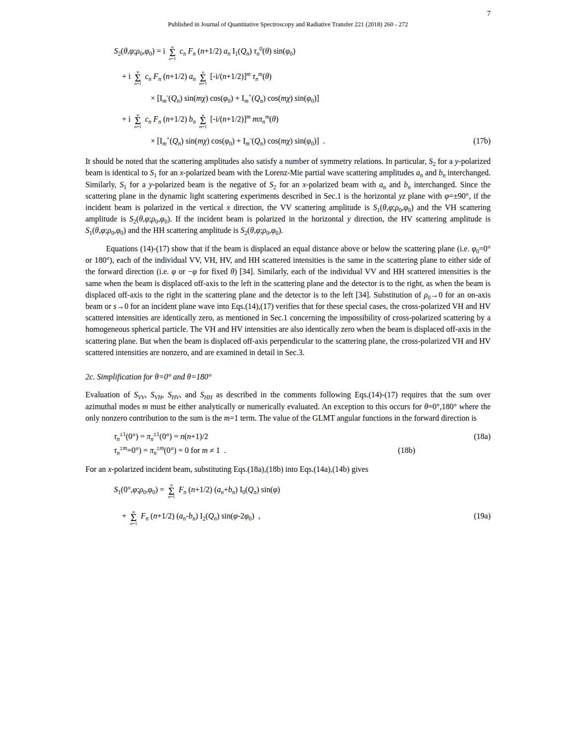7 Published in Journal of Quantitative Spectroscopy and Radiative Transfer 221 (2018) 260 - 272
S2(θ,φ;ρ0,φ0) = i Σ∞n=1 cn Fn (n+1/2) an I1(Qn) τn0(θ) sin(φ0)
+ i Σ∞n=1 cn Fn (n+1/2) an Σnm=1 [-i/(n+1/2)]m τnm(θ)
× [Im-(Qn) sin(mχ) cos(φ0) + Im+(Qn) cos(mχ) sin(φ0)]
+ i Σ∞n=1 cn Fn (n+1/2) bn Σnm=1 [-i/(n+1/2)]m mπnm(θ)
× [Im+(Qn) sin(mχ) cos(φ0) + Im-(Qn) cos(mχ) sin(φ0)] . (17b)
It should be noted that the scattering amplitudes also satisfy a number of symmetry relations. In particular, S2 for a y-polarized beam is identical to S1 for an x-polarized beam with the Lorenz-Mie partial wave scattering amplitudes an and bn interchanged. Similarly, S1 for a y-polarized beam is the negative of S2 for an x-polarized beam with an and bn interchanged. Since the scattering plane in the dynamic light scattering experiments described in Sec.1 is the horizontal yz plane with φ=±90°, if the incident beam is polarized in the vertical x direction, the VV scattering amplitude is S1(θ,φ;ρ0,φ0) and the VH scattering amplitude is S2(θ,φ;ρ0,φ0). If the incident beam is polarized in the horizontal y direction, the HV scattering amplitude is S1(θ,φ;ρ0,φ0) and the HH scattering amplitude is S2(θ,φ;ρ0,φ0).
Equations (14)-(17) show that if the beam is displaced an equal distance above or below the scattering plane (i.e. φ0=0° or 180°), each of the individual VV, VH, HV, and HH scattered intensities is the same in the scattering plane to either side of the forward direction (i.e. φ or −φ for fixed θ) [34]. Similarly, each of the individual VV and HH scattered intensities is the same when the beam is displaced off-axis to the left in the scattering plane and the detector is to the right, as when the beam is displaced off-axis to the right in the scattering plane and the detector is to the left [34]. Substitution of ρ0→0 for an on-axis beam or s→0 for an incident plane wave into Eqs.(14),(17) verifies that for these special cases, the cross-polarized VH and HV scattered intensities are identically zero, as mentioned in Sec.1 concerning the impossibility of cross-polarized scattering by a homogeneous spherical particle. The VH and HV intensities are also identically zero when the beam is displaced off-axis in the scattering plane. But when the beam is displaced off-axis perpendicular to the scattering plane, the cross-polarized VH and HV scattered intensities are nonzero, and are examined in detail in Sec.3.
2c. Simplification for θ=0° and θ=180°
Evaluation of SVV, SVH, SHV, and SHH as described in the comments following Eqs.(14)-(17) requires that the sum over azimuthal modes m must be either analytically or numerically evaluated. An exception to this occurs for θ=0°,180° where the only nonzero contribution to the sum is the m=1 term. The value of the GLMT angular functions in the forward direction is
τn±1(0°) = πn±1(0°) = n(n+1)/2 (18a)
τn±m=0°) = πn±m(0°) = 0 for m ≠ 1 . (18b)
For an x-polarized incident beam, substituting Eqs.(18a),(18b) into Eqs.(14a),(14b) gives
S1(0°,φ;ρ0,φ0) = Σ∞n=1 Fn (n+1/2) (an+bn) I0(Qn) sin(φ)
+ Σ∞n=1 Fn (n+1/2) (an-bn) I2(Qn) sin(φ-2φ0) , (19a)